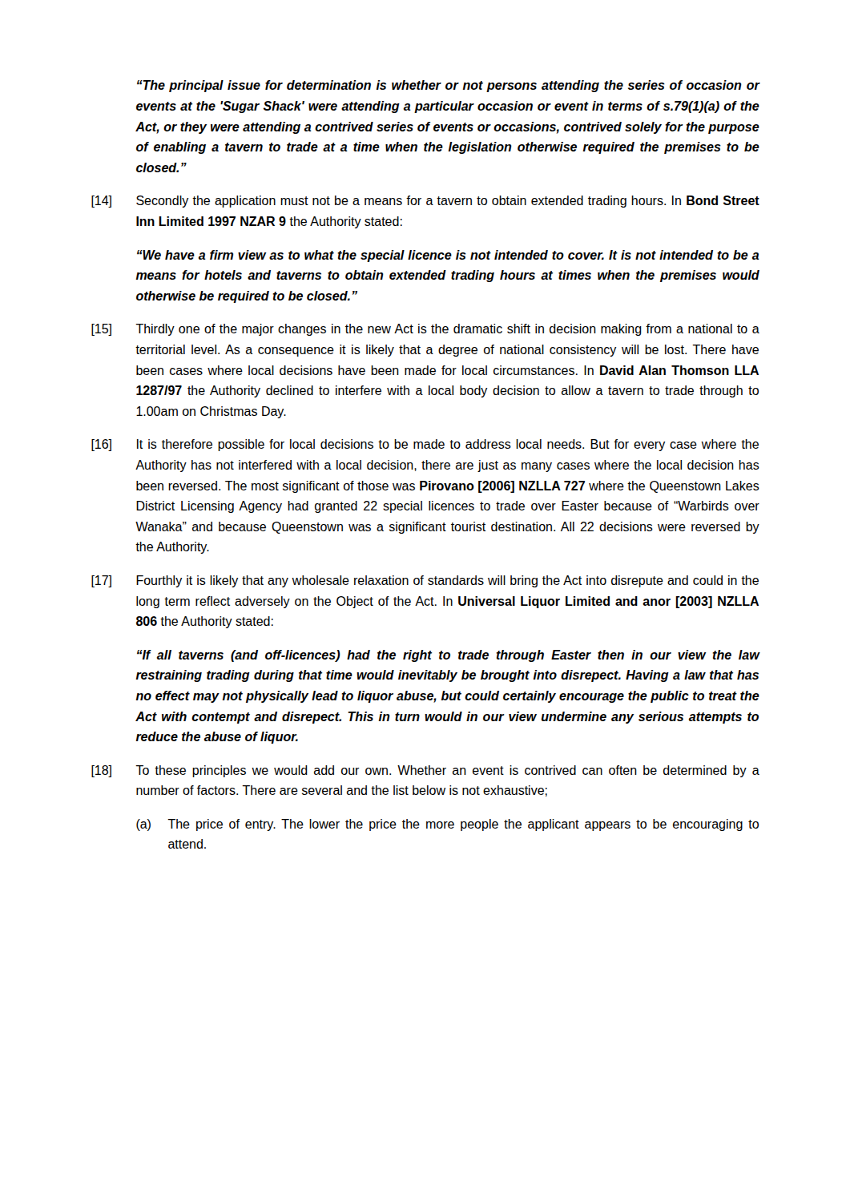“The principal issue for determination is whether or not persons attending the series of occasion or events at the 'Sugar Shack' were attending a particular occasion or event in terms of s.79(1)(a) of the Act, or they were attending a contrived series of events or occasions, contrived solely for the purpose of enabling a tavern to trade at a time when the legislation otherwise required the premises to be closed.”
[14]
Secondly the application must not be a means for a tavern to obtain extended trading hours. In Bond Street Inn Limited 1997 NZAR 9 the Authority stated:
“We have a firm view as to what the special licence is not intended to cover. It is not intended to be a means for hotels and taverns to obtain extended trading hours at times when the premises would otherwise be required to be closed.”
[15]
Thirdly one of the major changes in the new Act is the dramatic shift in decision making from a national to a territorial level. As a consequence it is likely that a degree of national consistency will be lost. There have been cases where local decisions have been made for local circumstances. In David Alan Thomson LLA 1287/97 the Authority declined to interfere with a local body decision to allow a tavern to trade through to 1.00am on Christmas Day.
[16]
It is therefore possible for local decisions to be made to address local needs. But for every case where the Authority has not interfered with a local decision, there are just as many cases where the local decision has been reversed. The most significant of those was Pirovano [2006] NZLLA 727 where the Queenstown Lakes District Licensing Agency had granted 22 special licences to trade over Easter because of “Warbirds over Wanaka” and because Queenstown was a significant tourist destination. All 22 decisions were reversed by the Authority.
[17]
Fourthly it is likely that any wholesale relaxation of standards will bring the Act into disrepute and could in the long term reflect adversely on the Object of the Act. In Universal Liquor Limited and anor [2003] NZLLA 806 the Authority stated:
“If all taverns (and off-licences) had the right to trade through Easter then in our view the law restraining trading during that time would inevitably be brought into disrepect. Having a law that has no effect may not physically lead to liquor abuse, but could certainly encourage the public to treat the Act with contempt and disrepect. This in turn would in our view undermine any serious attempts to reduce the abuse of liquor.
[18]
To these principles we would add our own. Whether an event is contrived can often be determined by a number of factors. There are several and the list below is not exhaustive;
(a)
The price of entry. The lower the price the more people the applicant appears to be encouraging to attend.